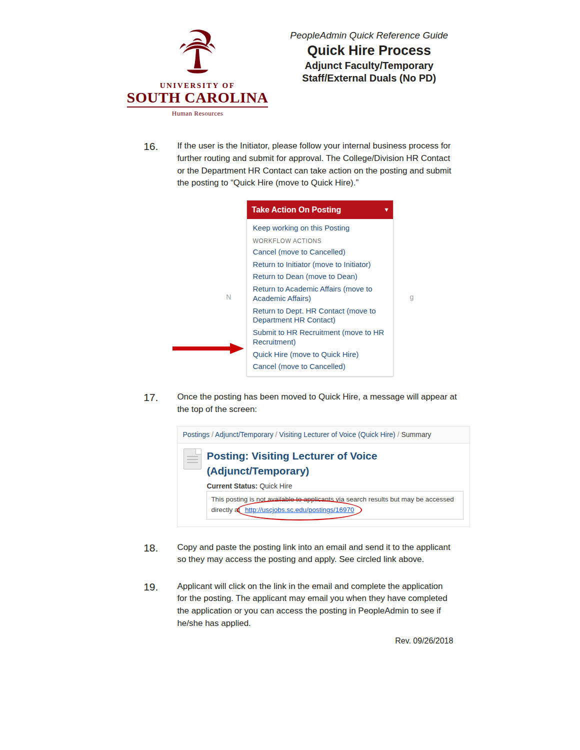UNIVERSITY OF SOUTH CAROLINA
Human Resources
PeopleAdmin Quick Reference Guide
Quick Hire Process
Adjunct Faculty/Temporary
Staff/External Duals (No PD)
16.
If the user is the Initiator, please follow your internal business process for further routing and submit for approval. The College/Division HR Contact or the Department HR Contact can take action on the posting and submit the posting to “Quick Hire (move to Quick Hire).”
N g
Take Action On Posting ▾
Keep working on this Posting
Workflow Actions
Cancel (move to Cancelled)
Return to Initiator (move to Initiator)
Return to Dean (move to Dean)
Return to Academic Affairs (move to Academic Affairs)
Return to Dept. HR Contact (move to Department HR Contact)
Submit to HR Recruitment (move to HR Recruitment)
Quick Hire (move to Quick Hire)
Cancel (move to Cancelled)
17.
Once the posting has been moved to Quick Hire, a message will appear at the top of the screen:
Postings / Adjunct/Temporary / Visiting Lecturer of Voice (Quick Hire) / Summary
Posting: Visiting Lecturer of Voice (Adjunct/Temporary)
Current Status: Quick Hire
This posting is not available to applicants via search results but may be accessed directly at http://uscjobs.sc.edu/postings/16970
18.
Copy and paste the posting link into an email and send it to the applicant so they may access the posting and apply. See circled link above.
19.
Applicant will click on the link in the email and complete the application for the posting. The applicant may email you when they have completed the application or you can access the posting in PeopleAdmin to see if he/she has applied.
Rev. 09/26/2018